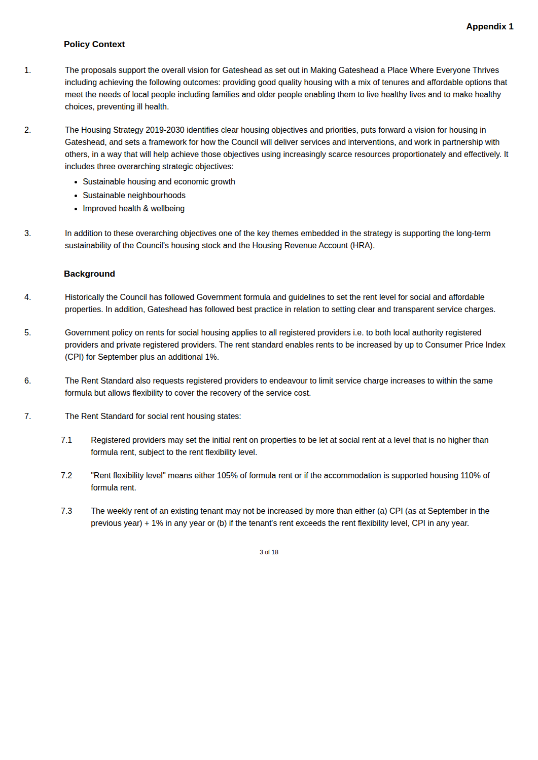Appendix 1
Policy Context
1.
The proposals support the overall vision for Gateshead as set out in Making Gateshead a Place Where Everyone Thrives including achieving the following outcomes: providing good quality housing with a mix of tenures and affordable options that meet the needs of local people including families and older people enabling them to live healthy lives and to make healthy choices, preventing ill health.
2.
The Housing Strategy 2019-2030 identifies clear housing objectives and priorities, puts forward a vision for housing in Gateshead, and sets a framework for how the Council will deliver services and interventions, and work in partnership with others, in a way that will help achieve those objectives using increasingly scarce resources proportionately and effectively. It includes three overarching strategic objectives:
Sustainable housing and economic growth
Sustainable neighbourhoods
Improved health & wellbeing
3.
In addition to these overarching objectives one of the key themes embedded in the strategy is supporting the long-term sustainability of the Council's housing stock and the Housing Revenue Account (HRA).
Background
4.
Historically the Council has followed Government formula and guidelines to set the rent level for social and affordable properties. In addition, Gateshead has followed best practice in relation to setting clear and transparent service charges.
5.
Government policy on rents for social housing applies to all registered providers i.e. to both local authority registered providers and private registered providers. The rent standard enables rents to be increased by up to Consumer Price Index (CPI) for September plus an additional 1%.
6.
The Rent Standard also requests registered providers to endeavour to limit service charge increases to within the same formula but allows flexibility to cover the recovery of the service cost.
7.
The Rent Standard for social rent housing states:
7.1
Registered providers may set the initial rent on properties to be let at social rent at a level that is no higher than formula rent, subject to the rent flexibility level.
7.2
"Rent flexibility level" means either 105% of formula rent or if the accommodation is supported housing 110% of formula rent.
7.3
The weekly rent of an existing tenant may not be increased by more than either (a) CPI (as at September in the previous year) + 1% in any year or (b) if the tenant's rent exceeds the rent flexibility level, CPI in any year.
3 of 18